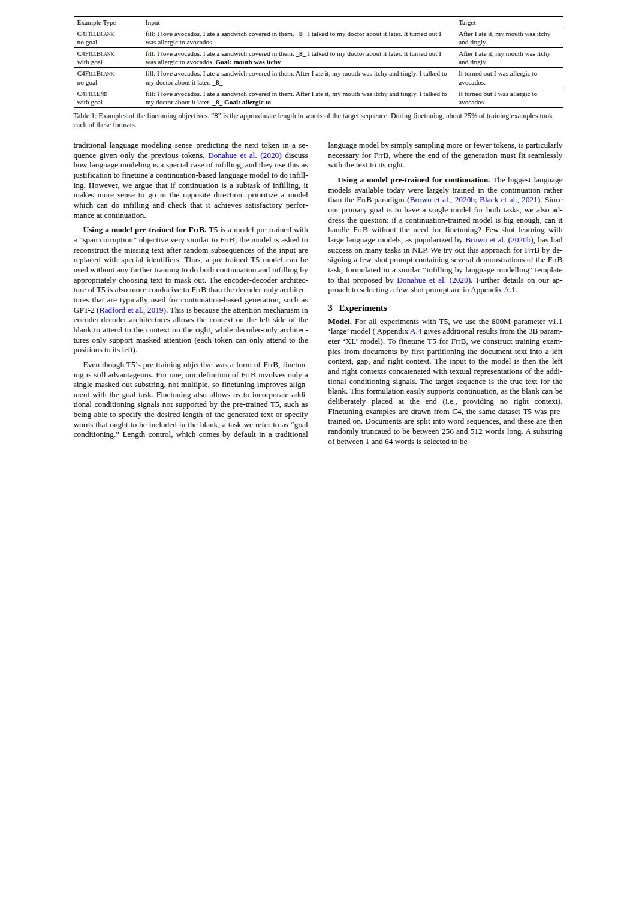| Example Type | Input | Target |
| --- | --- | --- |
| C4FillBlank no goal | fill: I love avocados. I ate a sandwich covered in them. _8_ I talked to my doctor about it later. It turned out I was allergic to avocados. | After I ate it, my mouth was itchy and tingly. |
| C4FillBlank with goal | fill: I love avocados. I ate a sandwich covered in them. _8_ I talked to my doctor about it later. It turned out I was allergic to avocados. Goal: mouth was itchy | After I ate it, my mouth was itchy and tingly. |
| C4FillBlank no goal | fill: I love avocados. I ate a sandwich covered in them. After I ate it, my mouth was itchy and tingly. I talked to my doctor about it later. _8_ | It turned out I was allergic to avocados. |
| C4FillEnd with goal | fill: I love avocados. I ate a sandwich covered in them. After I ate it, my mouth was itchy and tingly. I talked to my doctor about it later. _8_ Goal: allergic to | It turned out I was allergic to avocados. |
Table 1: Examples of the finetuning objectives. “8” is the approximate length in words of the target sequence. During finetuning, about 25% of training examples took each of these formats.
traditional language modeling sense–predicting the next token in a sequence given only the previous tokens. Donahue et al. (2020) discuss how language modeling is a special case of infilling, and they use this as justification to finetune a continuation-based language model to do infilling. However, we argue that if continuation is a subtask of infilling, it makes more sense to go in the opposite direction: prioritize a model which can do infilling and check that it achieves satisfactory performance at continuation.
Using a model pre-trained for FitB. T5 is a model pre-trained with a “span corruption” objective very similar to FitB; the model is asked to reconstruct the missing text after random subsequences of the input are replaced with special identifiers. Thus, a pre-trained T5 model can be used without any further training to do both continuation and infilling by appropriately choosing text to mask out. The encoder-decoder architecture of T5 is also more conducive to FitB than the decoder-only architectures that are typically used for continuation-based generation, such as GPT-2 (Radford et al., 2019). This is because the attention mechanism in encoder-decoder architectures allows the context on the left side of the blank to attend to the context on the right, while decoder-only architectures only support masked attention (each token can only attend to the positions to its left).
Even though T5’s pre-training objective was a form of FitB, finetuning is still advantageous. For one, our definition of FitB involves only a single masked out substring, not multiple, so finetuning improves alignment with the goal task. Finetuning also allows us to incorporate additional conditioning signals not supported by the pre-trained T5, such as being able to specify the desired length of the generated text or specify words that ought to be included in the blank, a task we refer to as “goal conditioning.” Length control, which comes by default in a traditional language model by simply sampling more or fewer tokens, is particularly necessary for FitB, where the end of the generation must fit seamlessly with the text to its right.
Using a model pre-trained for continuation. The biggest language models available today were largely trained in the continuation rather than the FitB paradigm (Brown et al., 2020b; Black et al., 2021). Since our primary goal is to have a single model for both tasks, we also address the question: if a continuation-trained model is big enough, can it handle FitB without the need for finetuning? Few-shot learning with large language models, as popularized by Brown et al. (2020b), has had success on many tasks in NLP. We try out this approach for FitB by designing a few-shot prompt containing several demonstrations of the FitB task, formulated in a similar “infilling by language modelling" template to that proposed by Donahue et al. (2020). Further details on our approach to selecting a few-shot prompt are in Appendix A.1.
3 Experiments
Model. For all experiments with T5, we use the 800M parameter v1.1 ‘large’ model ( Appendix A.4 gives additional results from the 3B parameter ‘XL’ model). To finetune T5 for FitB, we construct training examples from documents by first partitioning the document text into a left context, gap, and right context. The input to the model is then the left and right contexts concatenated with textual representations of the additional conditioning signals. The target sequence is the true text for the blank. This formulation easily supports continuation, as the blank can be deliberately placed at the end (i.e., providing no right context). Finetuning examples are drawn from C4, the same dataset T5 was pre-trained on. Documents are split into word sequences, and these are then randomly truncated to be between 256 and 512 words long. A substring of between 1 and 64 words is selected to be